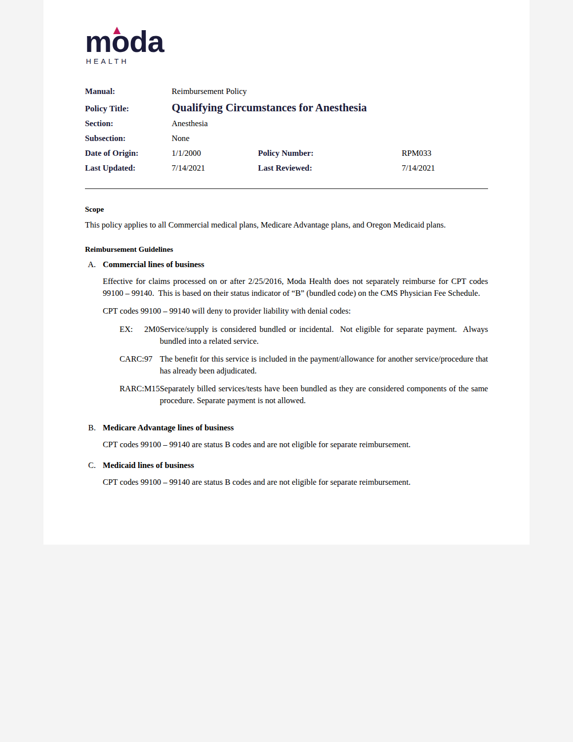mod▲a
HEALTH
| Manual: | Reimbursement Policy |
| Policy Title: | Qualifying Circumstances for Anesthesia |
| Section: | Anesthesia |
| Subsection: | None |
| Date of Origin: | 1/1/2000 | Policy Number: | RPM033 |
| Last Updated: | 7/14/2021 | Last Reviewed: | 7/14/2021 |
Scope
This policy applies to all Commercial medical plans, Medicare Advantage plans, and Oregon Medicaid plans.
Reimbursement Guidelines
Commercial lines of business
Effective for claims processed on or after 2/25/2016, Moda Health does not separately reimburse for CPT codes 99100 – 99140. This is based on their status indicator of “B” (bundled code) on the CMS Physician Fee Schedule.
CPT codes 99100 – 99140 will deny to provider liability with denial codes:
| EX: | 2M0 | Service/supply is considered bundled or incidental. Not eligible for separate payment. Always bundled into a related service. |
| CARC: | 97 | The benefit for this service is included in the payment/allowance for another service/procedure that has already been adjudicated. |
| RARC: | M15 | Separately billed services/tests have been bundled as they are considered components of the same procedure. Separate payment is not allowed. |
Medicare Advantage lines of business
CPT codes 99100 – 99140 are status B codes and are not eligible for separate reimbursement.
Medicaid lines of business
CPT codes 99100 – 99140 are status B codes and are not eligible for separate reimbursement.